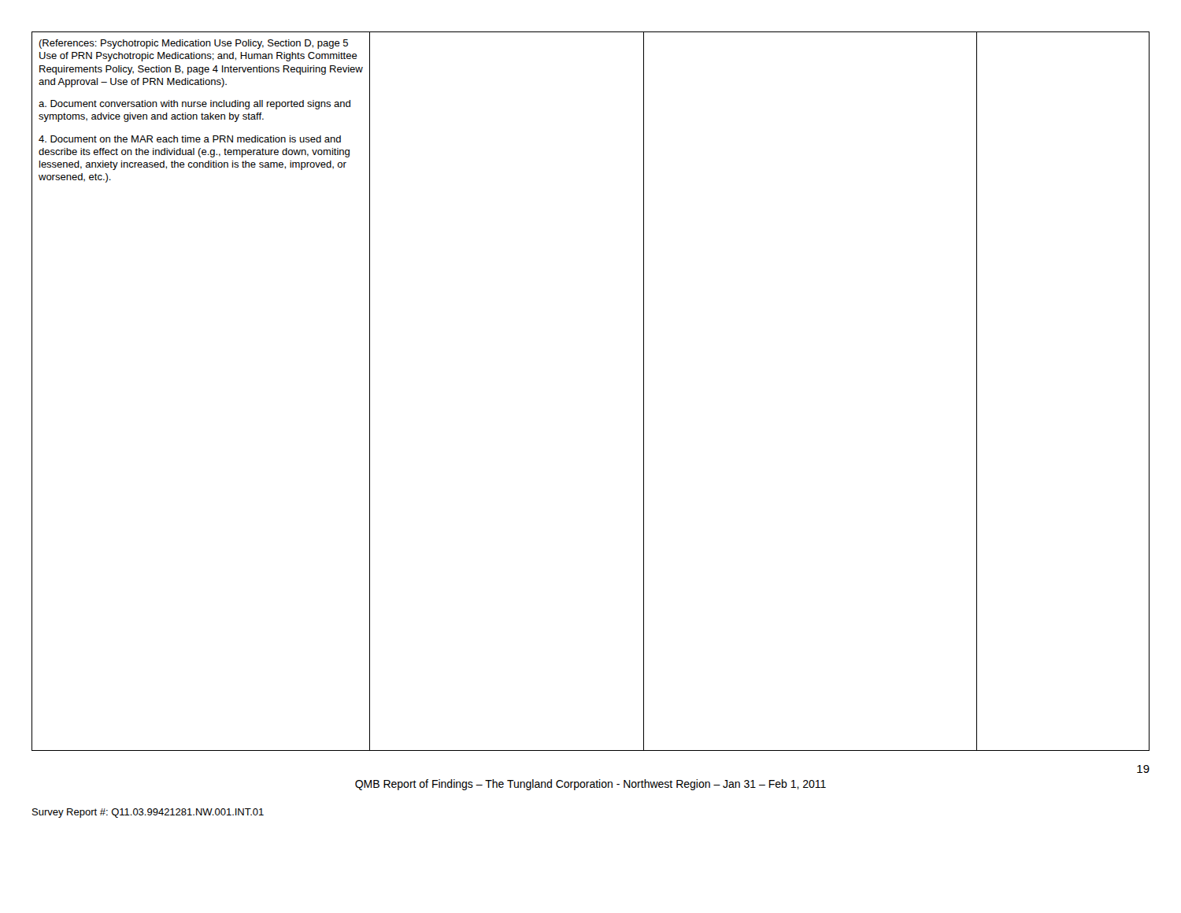| (References: Psychotropic Medication Use Policy, Section D, page 5 Use of PRN Psychotropic Medications; and, Human Rights Committee Requirements Policy, Section B, page 4 Interventions Requiring Review and Approval – Use of PRN Medications). a. Document conversation with nurse including all reported signs and symptoms, advice given and action taken by staff. 4. Document on the MAR each time a PRN medication is used and describe its effect on the individual (e.g., temperature down, vomiting lessened, anxiety increased, the condition is the same, improved, or worsened, etc.). | | | |
19
QMB Report of Findings – The Tungland Corporation - Northwest Region – Jan 31 – Feb 1, 2011
Survey Report #: Q11.03.99421281.NW.001.INT.01